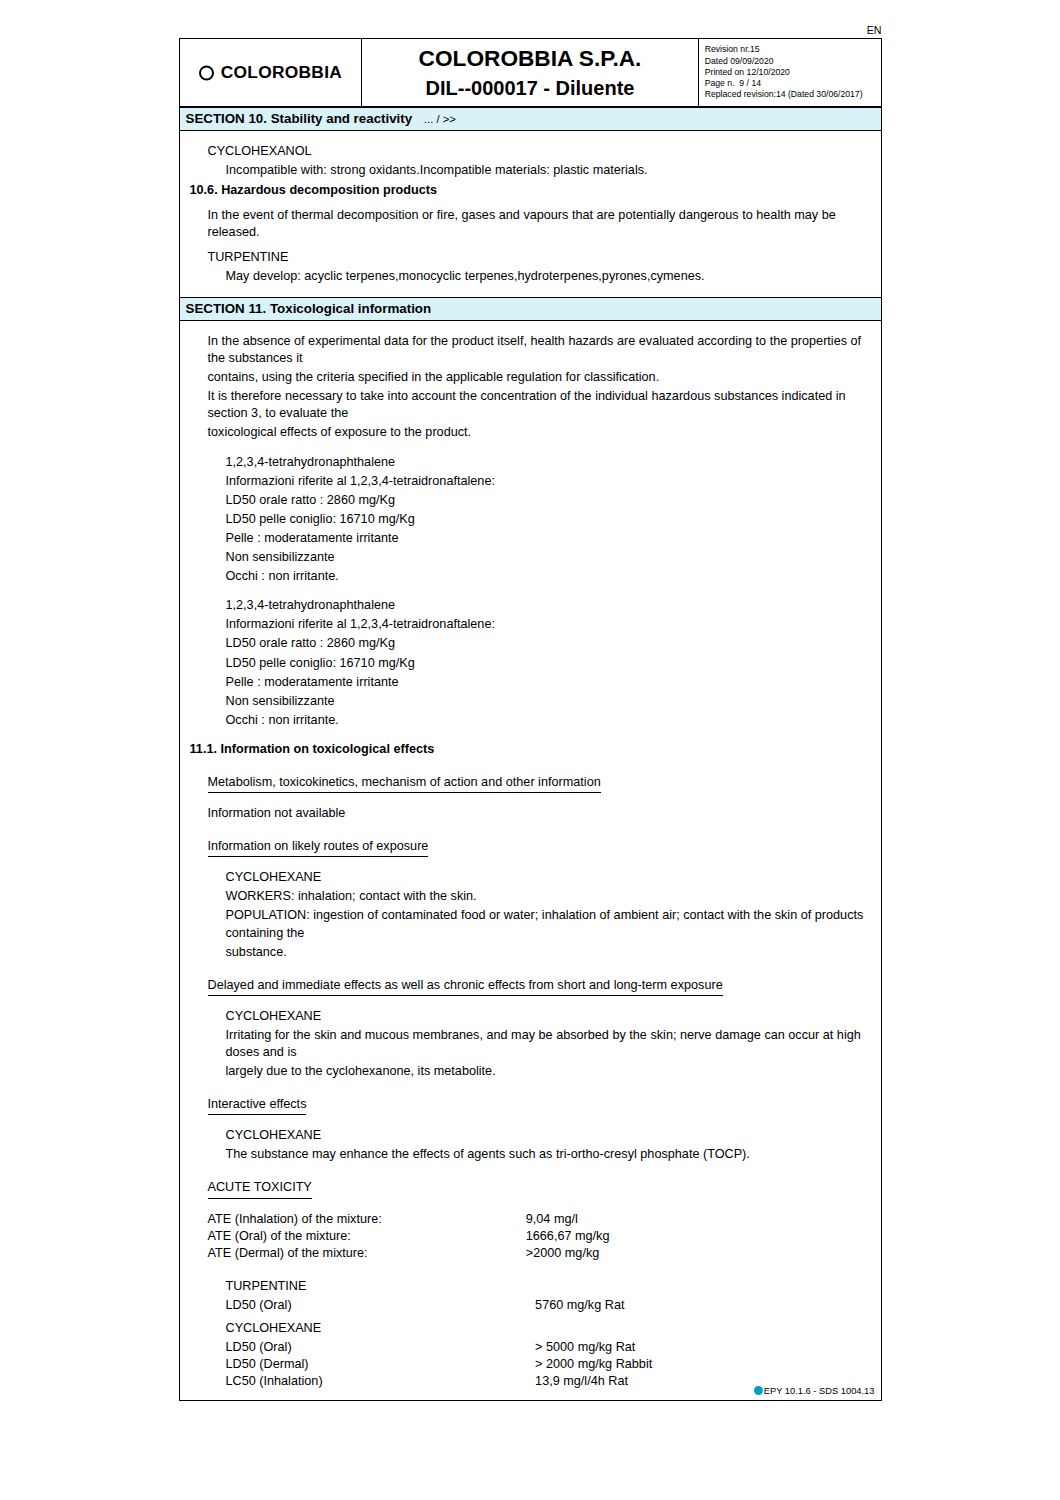EN
COLOROBBIA
COLOROBBIA S.P.A.
DIL--000017 - Diluente
Revision nr.15
Dated 09/09/2020
Printed on 12/10/2020
Page n. 9 / 14
Replaced revision:14 (Dated 30/06/2017)
SECTION 10. Stability and reactivity ... / >>
CYCLOHEXANOL
Incompatible with: strong oxidants.Incompatible materials: plastic materials.
10.6. Hazardous decomposition products
In the event of thermal decomposition or fire, gases and vapours that are potentially dangerous to health may be released.
TURPENTINE
May develop: acyclic terpenes,monocyclic terpenes,hydroterpenes,pyrones,cymenes.
SECTION 11. Toxicological information
In the absence of experimental data for the product itself, health hazards are evaluated according to the properties of the substances it
contains, using the criteria specified in the applicable regulation for classification.
It is therefore necessary to take into account the concentration of the individual hazardous substances indicated in section 3, to evaluate the
toxicological effects of exposure to the product.
1,2,3,4-tetrahydronaphthalene
Informazioni riferite al 1,2,3,4-tetraidronaftalene:
LD50 orale ratto : 2860 mg/Kg
LD50 pelle coniglio: 16710 mg/Kg
Pelle : moderatamente irritante
Non sensibilizzante
Occhi : non irritante.
1,2,3,4-tetrahydronaphthalene
Informazioni riferite al 1,2,3,4-tetraidronaftalene:
LD50 orale ratto : 2860 mg/Kg
LD50 pelle coniglio: 16710 mg/Kg
Pelle : moderatamente irritante
Non sensibilizzante
Occhi : non irritante.
11.1. Information on toxicological effects
Metabolism, toxicokinetics, mechanism of action and other information
Information not available
Information on likely routes of exposure
CYCLOHEXANE
WORKERS: inhalation; contact with the skin.
POPULATION: ingestion of contaminated food or water; inhalation of ambient air; contact with the skin of products containing the
substance.
Delayed and immediate effects as well as chronic effects from short and long-term exposure
CYCLOHEXANE
Irritating for the skin and mucous membranes, and may be absorbed by the skin; nerve damage can occur at high doses and is
largely due to the cyclohexanone, its metabolite.
Interactive effects
CYCLOHEXANE
The substance may enhance the effects of agents such as tri-ortho-cresyl phosphate (TOCP).
ACUTE TOXICITY
ATE (Inhalation) of the mixture:
9,04 mg/l
ATE (Oral) of the mixture:
1666,67 mg/kg
ATE (Dermal) of the mixture:
>2000 mg/kg
TURPENTINE
LD50 (Oral)
5760 mg/kg Rat
CYCLOHEXANE
LD50 (Oral)
> 5000 mg/kg Rat
LD50 (Dermal)
> 2000 mg/kg Rabbit
LC50 (Inhalation)
13,9 mg/l/4h Rat
EPY 10.1.6 - SDS 1004.13